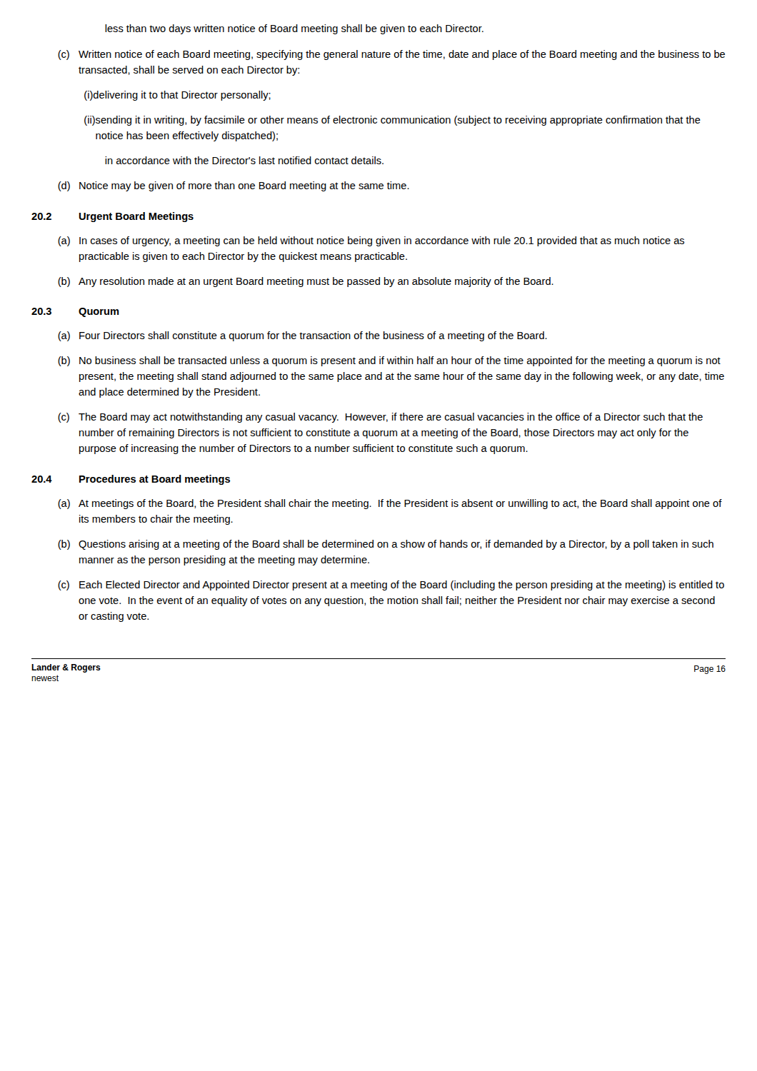less than two days written notice of Board meeting shall be given to each Director.
(c)
Written notice of each Board meeting, specifying the general nature of the time, date and place of the Board meeting and the business to be transacted, shall be served on each Director by:
(i)
delivering it to that Director personally;
(ii)
sending it in writing, by facsimile or other means of electronic communication (subject to receiving appropriate confirmation that the notice has been effectively dispatched);
in accordance with the Director's last notified contact details.
(d)
Notice may be given of more than one Board meeting at the same time.
20.2 Urgent Board Meetings
(a)
In cases of urgency, a meeting can be held without notice being given in accordance with rule 20.1 provided that as much notice as practicable is given to each Director by the quickest means practicable.
(b)
Any resolution made at an urgent Board meeting must be passed by an absolute majority of the Board.
20.3 Quorum
(a)
Four Directors shall constitute a quorum for the transaction of the business of a meeting of the Board.
(b)
No business shall be transacted unless a quorum is present and if within half an hour of the time appointed for the meeting a quorum is not present, the meeting shall stand adjourned to the same place and at the same hour of the same day in the following week, or any date, time and place determined by the President.
(c)
The Board may act notwithstanding any casual vacancy. However, if there are casual vacancies in the office of a Director such that the number of remaining Directors is not sufficient to constitute a quorum at a meeting of the Board, those Directors may act only for the purpose of increasing the number of Directors to a number sufficient to constitute such a quorum.
20.4 Procedures at Board meetings
(a)
At meetings of the Board, the President shall chair the meeting. If the President is absent or unwilling to act, the Board shall appoint one of its members to chair the meeting.
(b)
Questions arising at a meeting of the Board shall be determined on a show of hands or, if demanded by a Director, by a poll taken in such manner as the person presiding at the meeting may determine.
(c)
Each Elected Director and Appointed Director present at a meeting of the Board (including the person presiding at the meeting) is entitled to one vote. In the event of an equality of votes on any question, the motion shall fail; neither the President nor chair may exercise a second or casting vote.
Lander & Rogersnewest
Page 16